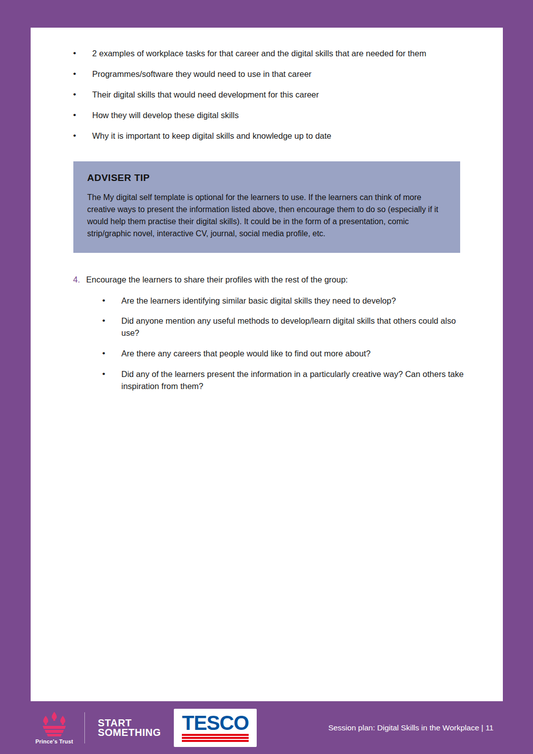2 examples of workplace tasks for that career and the digital skills that are needed for them
Programmes/software they would need to use in that career
Their digital skills that would need development for this career
How they will develop these digital skills
Why it is important to keep digital skills and knowledge up to date
Adviser tip
The My digital self template is optional for the learners to use. If the learners can think of more creative ways to present the information listed above, then encourage them to do so (especially if it would help them practise their digital skills). It could be in the form of a presentation, comic strip/graphic novel, interactive CV, journal, social media profile, etc.
4. Encourage the learners to share their profiles with the rest of the group:
Are the learners identifying similar basic digital skills they need to develop?
Did anyone mention any useful methods to develop/learn digital skills that others could also use?
Are there any careers that people would like to find out more about?
Did any of the learners present the information in a particularly creative way? Can others take inspiration from them?
Prince's Trust
START
SOMETHING
TESCO
Session plan: Digital Skills in the Workplace | 11